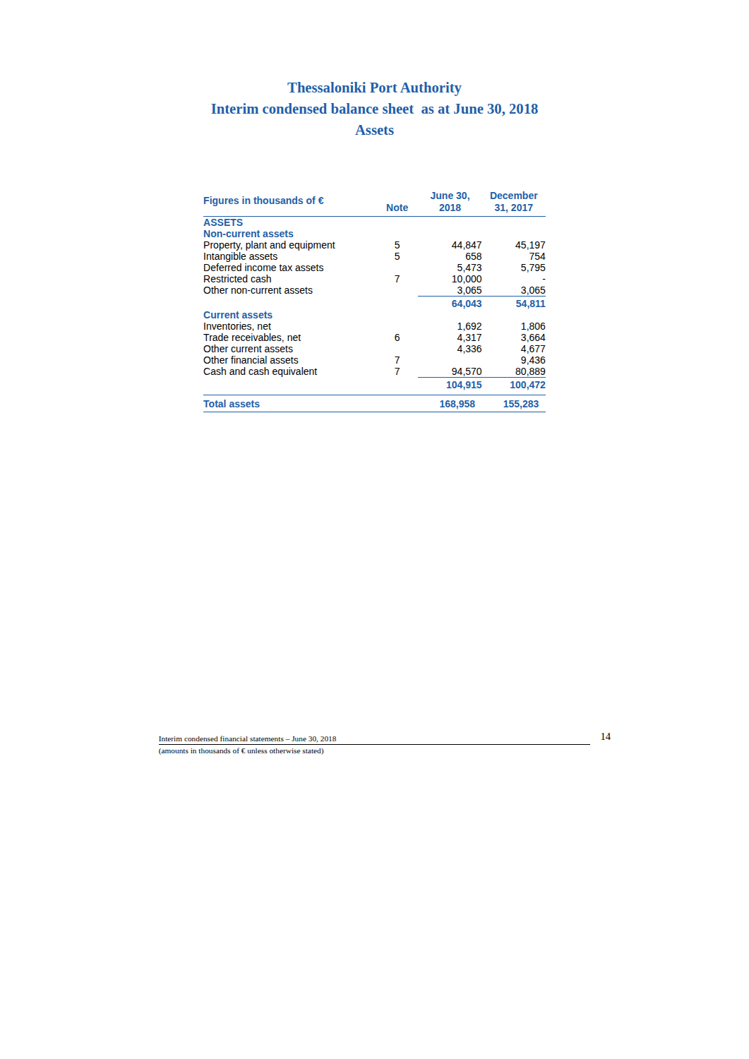Thessaloniki Port Authority Interim condensed balance sheet as at June 30, 2018 Assets
| Figures in thousands of € | Note | June 30, 2018 | December 31, 2017 |
| --- | --- | --- | --- |
| ASSETS | | | |
| Non-current assets | | | |
| Property, plant and equipment | 5 | 44,847 | 45,197 |
| Intangible assets | 5 | 658 | 754 |
| Deferred income tax assets | | 5,473 | 5,795 |
| Restricted cash | 7 | 10,000 | - |
| Other non-current assets | | 3,065 | 3,065 |
| | | 64,043 | 54,811 |
| Current assets | | | |
| Inventories, net | | 1,692 | 1,806 |
| Trade receivables, net | 6 | 4,317 | 3,664 |
| Other current assets | | 4,336 | 4,677 |
| Other financial assets | 7 | | 9,436 |
| Cash and cash equivalent | 7 | 94,570 | 80,889 |
| | | 104,915 | 100,472 |
| Total assets | | 168,958 | 155,283 |
Interim condensed financial statements – June 30, 2018 14
(amounts in thousands of € unless otherwise stated)